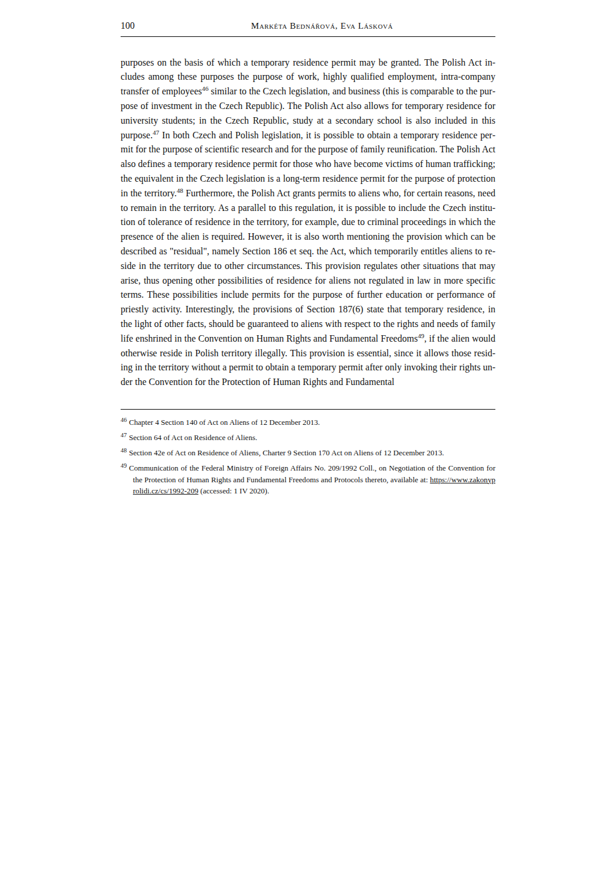100 Markéta Bednářová, Eva Lásková
purposes on the basis of which a temporary residence permit may be granted. The Polish Act includes among these purposes the purpose of work, highly qualified employment, intra-company transfer of employees46 similar to the Czech legislation, and business (this is comparable to the purpose of investment in the Czech Republic). The Polish Act also allows for temporary residence for university students; in the Czech Republic, study at a secondary school is also included in this purpose.47 In both Czech and Polish legislation, it is possible to obtain a temporary residence permit for the purpose of scientific research and for the purpose of family reunification. The Polish Act also defines a temporary residence permit for those who have become victims of human trafficking; the equivalent in the Czech legislation is a long-term residence permit for the purpose of protection in the territory.48 Furthermore, the Polish Act grants permits to aliens who, for certain reasons, need to remain in the territory. As a parallel to this regulation, it is possible to include the Czech institution of tolerance of residence in the territory, for example, due to criminal proceedings in which the presence of the alien is required. However, it is also worth mentioning the provision which can be described as "residual", namely Section 186 et seq. the Act, which temporarily entitles aliens to reside in the territory due to other circumstances. This provision regulates other situations that may arise, thus opening other possibilities of residence for aliens not regulated in law in more specific terms. These possibilities include permits for the purpose of further education or performance of priestly activity. Interestingly, the provisions of Section 187(6) state that temporary residence, in the light of other facts, should be guaranteed to aliens with respect to the rights and needs of family life enshrined in the Convention on Human Rights and Fundamental Freedoms49, if the alien would otherwise reside in Polish territory illegally. This provision is essential, since it allows those residing in the territory without a permit to obtain a temporary permit after only invoking their rights under the Convention for the Protection of Human Rights and Fundamental
46 Chapter 4 Section 140 of Act on Aliens of 12 December 2013.
47 Section 64 of Act on Residence of Aliens.
48 Section 42e of Act on Residence of Aliens, Charter 9 Section 170 Act on Aliens of 12 December 2013.
49 Communication of the Federal Ministry of Foreign Affairs No. 209/1992 Coll., on Negotiation of the Convention for the Protection of Human Rights and Fundamental Freedoms and Protocols thereto, available at: https://www.zakonyprolidi.cz/cs/1992-209 (accessed: 1 IV 2020).